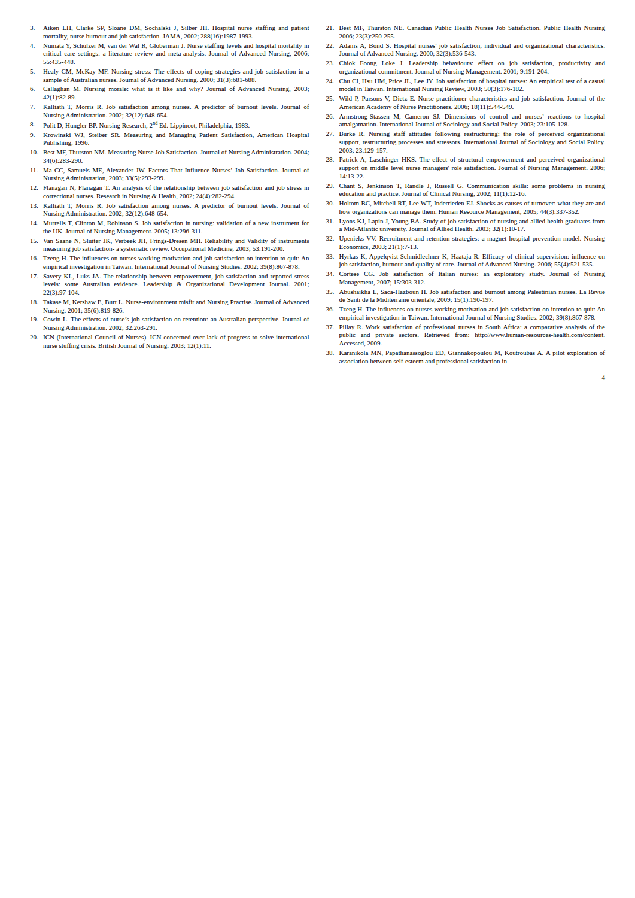3. Aiken LH, Clarke SP, Sloane DM, Sochalski J, Silber JH. Hospital nurse staffing and patient mortality, nurse burnout and job satisfaction. JAMA, 2002; 288(16):1987-1993.
4. Numata Y, Schulzer M, van der Wal R, Globerman J. Nurse staffing levels and hospital mortality in critical care settings: a literature review and meta-analysis. Journal of Advanced Nursing, 2006; 55:435-448.
5. Healy CM, McKay MF. Nursing stress: The effects of coping strategies and job satisfaction in a sample of Australian nurses. Journal of Advanced Nursing. 2000; 31(3):681-688.
6. Callaghan M. Nursing morale: what is it like and why? Journal of Advanced Nursing, 2003; 42(1):82-89.
7. Kalliath T, Morris R. Job satisfaction among nurses. A predictor of burnout levels. Journal of Nursing Administration. 2002; 32(12):648-654.
8. Polit D, Hungler BP. Nursing Research, 2nd Ed. Lippincot, Philadelphia, 1983.
9. Krowinski WJ, Steiber SR. Measuring and Managing Patient Satisfaction, American Hospital Publishing, 1996.
10. Best MF, Thurston NM. Measuring Nurse Job Satisfaction. Journal of Nursing Administration. 2004; 34(6):283-290.
11. Ma CC, Samuels ME, Alexander JW. Factors That Influence Nurses’ Job Satisfaction. Journal of Nursing Administration, 2003; 33(5):293-299.
12. Flanagan N, Flanagan T. An analysis of the relationship between job satisfaction and job stress in correctional nurses. Research in Nursing & Health, 2002; 24(4):282-294.
13. Kalliath T, Morris R. Job satisfaction among nurses. A predictor of burnout levels. Journal of Nursing Administration. 2002; 32(12):648-654.
14. Murrells T, Clinton M, Robinson S. Job satisfaction in nursing: validation of a new instrument for the UK. Journal of Nursing Management. 2005; 13:296-311.
15. Van Saane N, Sluiter JK, Verbeek JH, Frings-Dresen MH. Reliability and Validity of instruments measuring job satisfaction- a systematic review. Occupational Medicine, 2003; 53:191-200.
16. Tzeng H. The influences on nurses working motivation and job satisfaction on intention to quit: An empirical investigation in Taiwan. International Journal of Nursing Studies. 2002; 39(8):867-878.
17. Savery KL, Luks JA. The relationship between empowerment, job satisfaction and reported stress levels: some Australian evidence. Leadership & Organizational Development Journal. 2001; 22(3):97-104.
18. Takase M, Kershaw E, Burt L. Nurse-environment misfit and Nursing Practise. Journal of Advanced Nursing. 2001; 35(6):819-826.
19. Cowin L. The effects of nurse’s job satisfaction on retention: an Australian perspective. Journal of Nursing Administration. 2002; 32:263-291.
20. ICN (International Council of Nurses). ICN concerned over lack of progress to solve international nurse stuffing crisis. British Journal of Nursing. 2003; 12(1):11.
21. Best MF, Thurston NE. Canadian Public Health Nurses Job Satisfaction. Public Health Nursing 2006; 23(3):250-255.
22. Adams A, Bond S. Hospital nurses' job satisfaction, individual and organizational characteristics. Journal of Advanced Nursing. 2000; 32(3):536-543.
23. Chiok Foong Loke J. Leadership behaviours: effect on job satisfaction, productivity and organizational commitment. Journal of Nursing Management. 2001; 9:191-204.
24. Chu CI, Hsu HM, Price JL, Lee JY. Job satisfaction of hospital nurses: An empirical test of a casual model in Taiwan. International Nursing Review, 2003; 50(3):176-182.
25. Wild P, Parsons V, Dietz E. Nurse practitioner characteristics and job satisfaction. Journal of the American Academy of Nurse Practitioners. 2006; 18(11):544-549.
26. Armstrong-Stassen M, Cameron SJ. Dimensions of control and nurses’ reactions to hospital amalgamation. International Journal of Sociology and Social Policy. 2003; 23:105-128.
27. Burke R. Nursing staff attitudes following restructuring: the role of perceived organizational support, restructuring processes and stressors. International Journal of Sociology and Social Policy. 2003; 23:129-157.
28. Patrick A, Laschinger HKS. The effect of structural empowerment and perceived organizational support on middle level nurse managers' role satisfaction. Journal of Nursing Management. 2006; 14:13-22.
29. Chant S, Jenkinson T, Randle J, Russell G. Communication skills: some problems in nursing education and practice. Journal of Clinical Nursing, 2002; 11(1):12-16.
30. Holtom BC, Mitchell RT, Lee WT, Inderrieden EJ. Shocks as causes of turnover: what they are and how organizations can manage them. Human Resource Management, 2005; 44(3):337-352.
31. Lyons KJ, Lapin J, Young BA. Study of job satisfaction of nursing and allied health graduates from a Mid-Atlantic university. Journal of Allied Health. 2003; 32(1):10-17.
32. Upenieks VV. Recruitment and retention strategies: a magnet hospital prevention model. Nursing Economics, 2003; 21(1):7-13.
33. Hyrkas K, Appelqvist-Schmidlechner K, Haataja R. Efficacy of clinical supervision: influence on job satisfaction, burnout and quality of care. Journal of Advanced Nursing. 2006; 55(4):521-535.
34. Cortese CG. Job satisfaction of Italian nurses: an exploratory study. Journal of Nursing Management, 2007; 15:303-312.
35. Abushaikha L, Saca-Hazboun H. Job satisfaction and burnout among Palestinian nurses. La Revue de Santı de la Mıditerranıe orientale, 2009; 15(1):190-197.
36. Tzeng H. The influences on nurses working motivation and job satisfaction on intention to quit: An empirical investigation in Taiwan. International Journal of Nursing Studies. 2002; 39(8):867-878.
37. Pillay R. Work satisfaction of professional nurses in South Africa: a comparative analysis of the public and private sectors. Retrieved from: http://www.human-resources-health.com/content. Accessed, 2009.
38. Karanikola MN, Papathanassoglou ED, Giannakopoulou M, Koutroubas A. A pilot exploration of association between self-esteem and professional satisfaction in
4